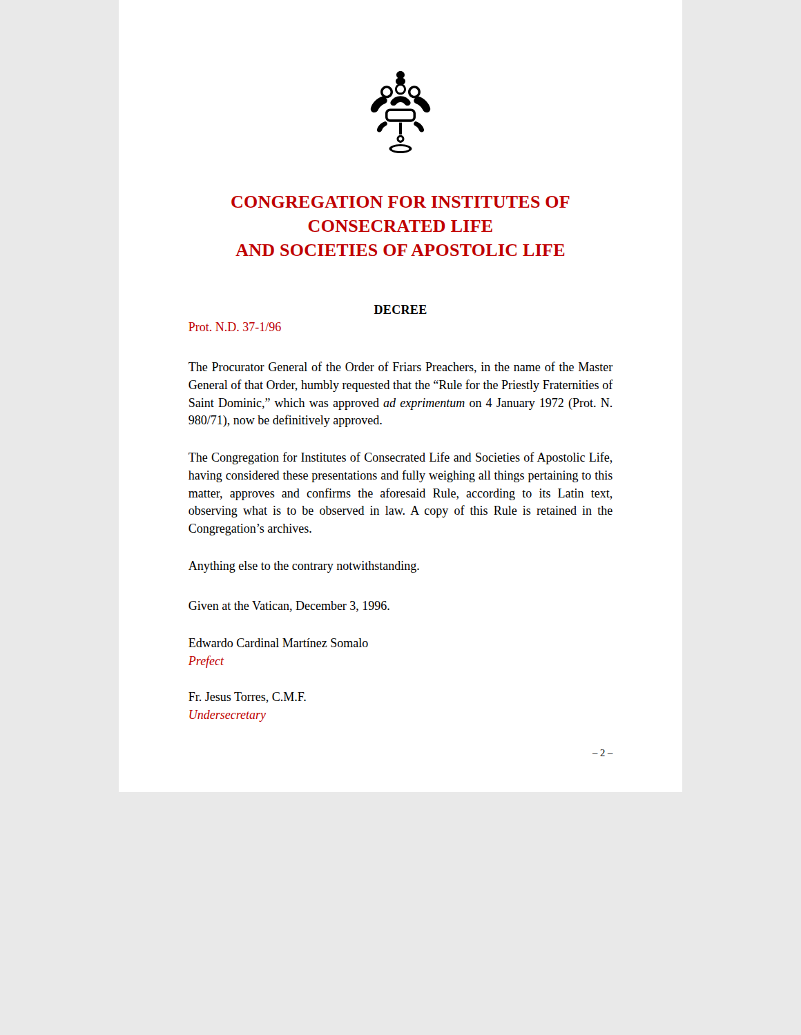CONGREGATION FOR INSTITUTES OF CONSECRATED LIFE
AND SOCIETIES OF APOSTOLIC LIFE
DECREE
Prot. N.D. 37-1/96
The Procurator General of the Order of Friars Preachers, in the name of the Master General of that Order, humbly requested that the “Rule for the Priestly Fraternities of Saint Dominic,” which was approved ad exprimentum on 4 January 1972 (Prot. N. 980/71), now be definitively approved.
The Congregation for Institutes of Consecrated Life and Societies of Apostolic Life, having considered these presentations and fully weighing all things pertaining to this matter, approves and confirms the aforesaid Rule, according to its Latin text, observing what is to be observed in law. A copy of this Rule is retained in the Congregation’s archives.
Anything else to the contrary notwithstanding.
Given at the Vatican, December 3, 1996.
Edwardo Cardinal Martínez Somalo
Prefect
Fr. Jesus Torres, C.M.F.
Undersecretary
– 2 –